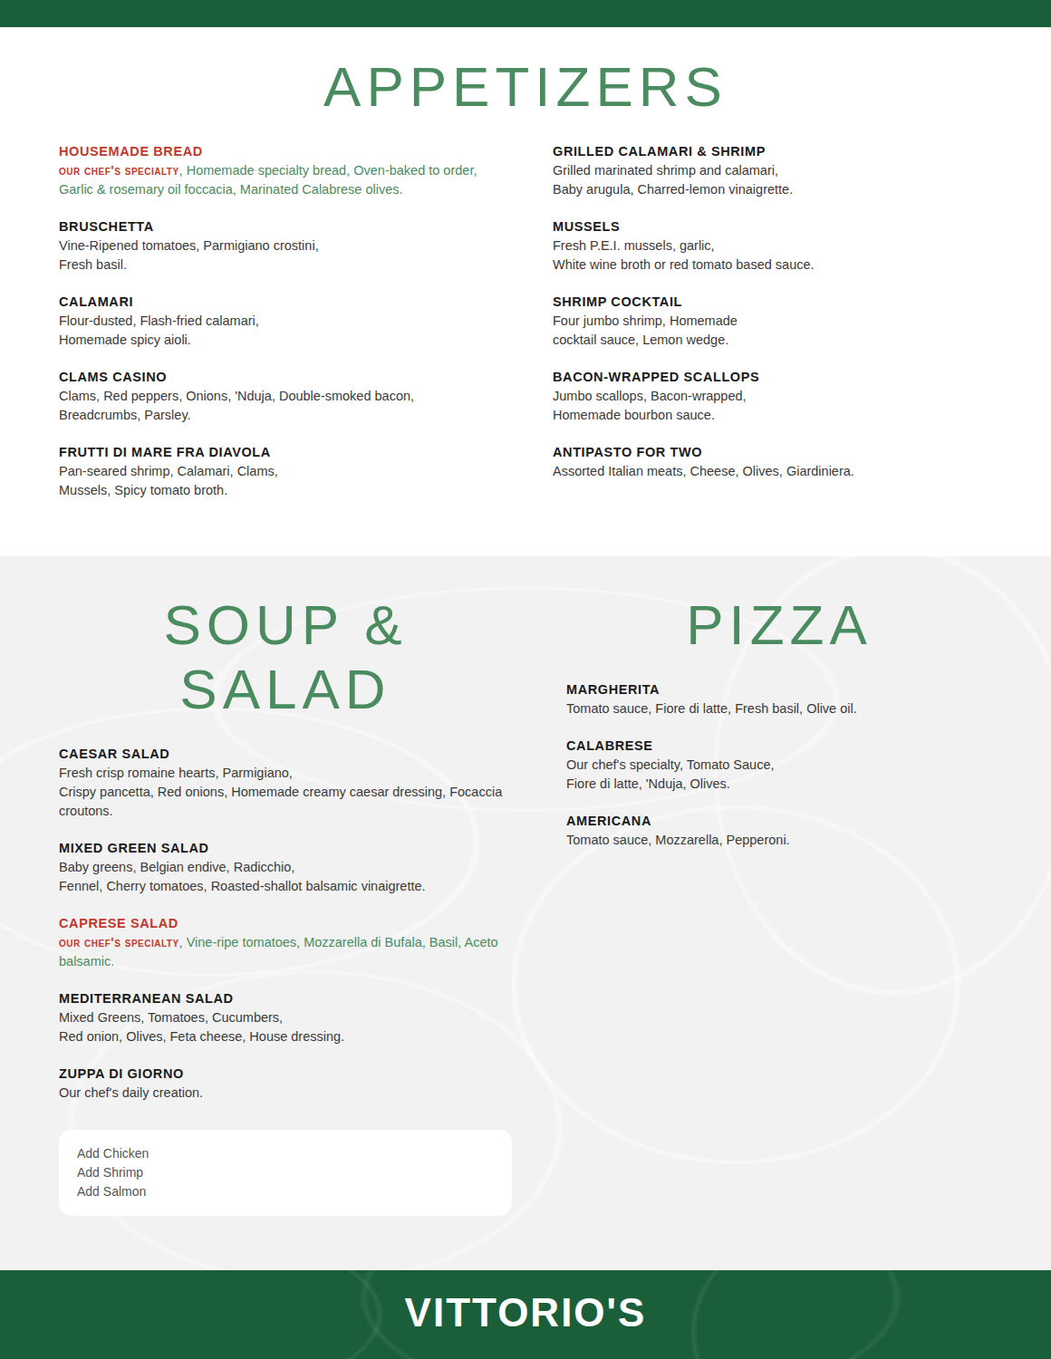Appetizers
Housemade Bread
Our Chef's Specialty, Homemade specialty bread, Oven-baked to order, Garlic & rosemary oil foccacia, Marinated Calabrese olives.
Bruschetta
Vine-Ripened tomatoes, Parmigiano crostini,
Fresh basil.
Calamari
Flour-dusted, Flash-fried calamari,
Homemade spicy aioli.
Clams Casino
Clams, Red peppers, Onions, 'Nduja, Double-smoked bacon, Breadcrumbs, Parsley.
Frutti Di Mare Fra Diavola
Pan-seared shrimp, Calamari, Clams,
Mussels, Spicy tomato broth.
Grilled Calamari & Shrimp
Grilled marinated shrimp and calamari,
Baby arugula, Charred-lemon vinaigrette.
Mussels
Fresh P.E.I. mussels, garlic,
White wine broth or red tomato based sauce.
Shrimp Cocktail
Four jumbo shrimp, Homemade
cocktail sauce, Lemon wedge.
Bacon-Wrapped Scallops
Jumbo scallops, Bacon-wrapped,
Homemade bourbon sauce.
Antipasto For Two
Assorted Italian meats, Cheese, Olives, Giardiniera.
Soup & Salad
Caesar Salad
Fresh crisp romaine hearts, Parmigiano,
Crispy pancetta, Red onions, Homemade creamy caesar dressing, Focaccia croutons.
Mixed Green Salad
Baby greens, Belgian endive, Radicchio,
Fennel, Cherry tomatoes, Roasted-shallot balsamic vinaigrette.
Caprese Salad
Our Chef's Specialty, Vine-ripe tomatoes, Mozzarella di Bufala, Basil, Aceto balsamic.
Mediterranean Salad
Mixed Greens, Tomatoes, Cucumbers,
Red onion, Olives, Feta cheese, House dressing.
Zuppa Di Giorno
Our chef's daily creation.
Add Chicken
Add Shrimp
Add Salmon
Pizza
Margherita
Tomato sauce, Fiore di latte, Fresh basil, Olive oil.
Calabrese
Our chef's specialty, Tomato Sauce,
Fiore di latte, 'Nduja, Olives.
Americana
Tomato sauce, Mozzarella, Pepperoni.
VITTORIO'S